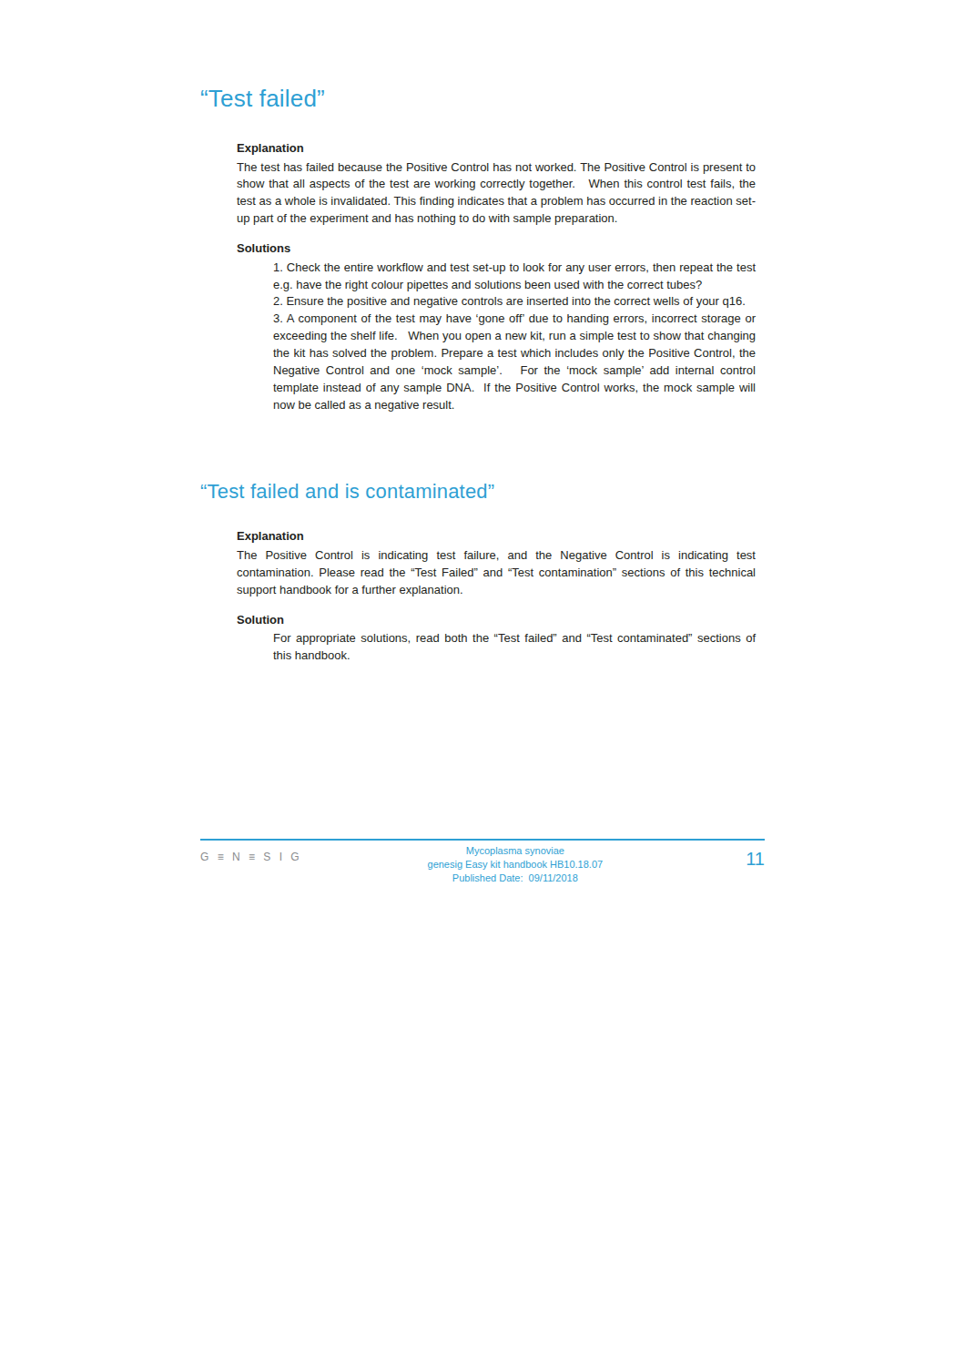“Test failed”
Explanation
The test has failed because the Positive Control has not worked. The Positive Control is present to show that all aspects of the test are working correctly together. When this control test fails, the test as a whole is invalidated. This finding indicates that a problem has occurred in the reaction set-up part of the experiment and has nothing to do with sample preparation.
Solutions
1. Check the entire workflow and test set-up to look for any user errors, then repeat the test e.g. have the right colour pipettes and solutions been used with the correct tubes?
2. Ensure the positive and negative controls are inserted into the correct wells of your q16.
3. A component of the test may have ‘gone off’ due to handing errors, incorrect storage or exceeding the shelf life. When you open a new kit, run a simple test to show that changing the kit has solved the problem. Prepare a test which includes only the Positive Control, the Negative Control and one ‘mock sample’. For the ‘mock sample’ add internal control template instead of any sample DNA. If the Positive Control works, the mock sample will now be called as a negative result.
“Test failed and is contaminated”
Explanation
The Positive Control is indicating test failure, and the Negative Control is indicating test contamination. Please read the “Test Failed” and “Test contamination” sections of this technical support handbook for a further explanation.
Solution
For appropriate solutions, read both the “Test failed” and “Test contaminated” sections of this handbook.
G ≡ N ≡ S I G
Mycoplasma synoviae
genesig Easy kit handbook HB10.18.07
Published Date: 09/11/2018
11